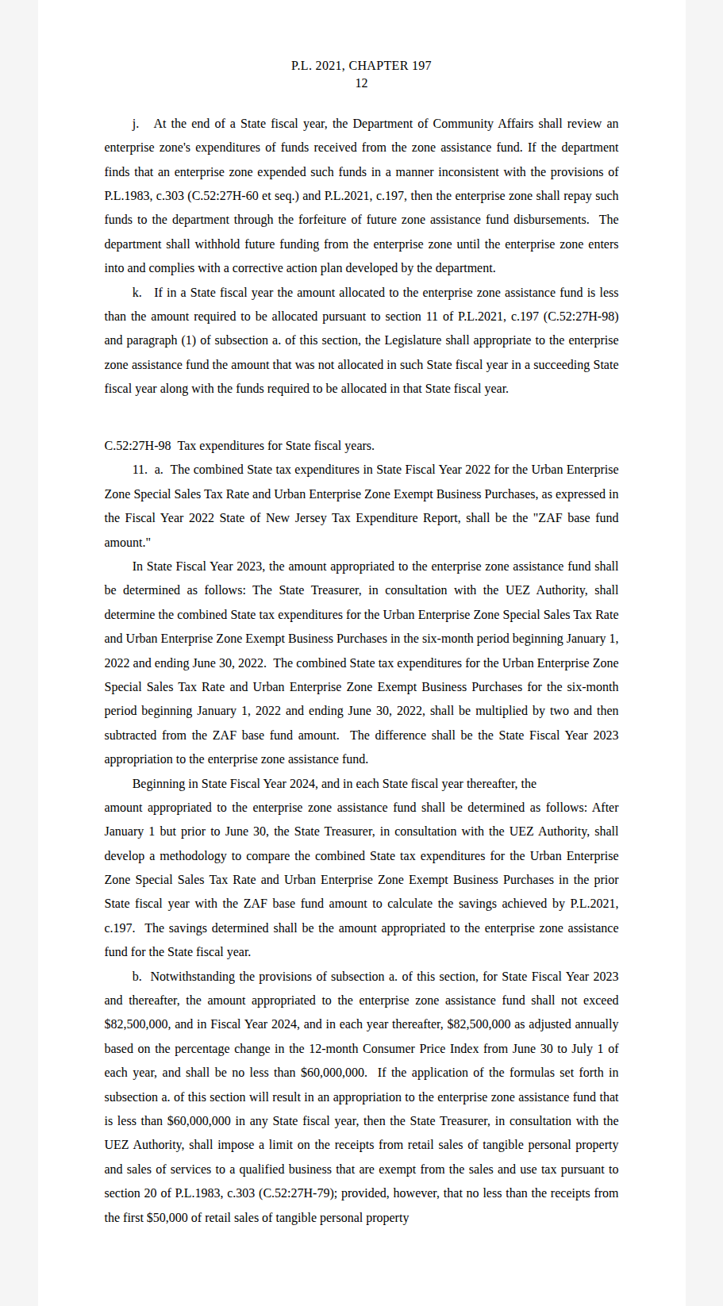P.L. 2021, CHAPTER 197
12
j. At the end of a State fiscal year, the Department of Community Affairs shall review an enterprise zone's expenditures of funds received from the zone assistance fund. If the department finds that an enterprise zone expended such funds in a manner inconsistent with the provisions of P.L.1983, c.303 (C.52:27H-60 et seq.) and P.L.2021, c.197, then the enterprise zone shall repay such funds to the department through the forfeiture of future zone assistance fund disbursements. The department shall withhold future funding from the enterprise zone until the enterprise zone enters into and complies with a corrective action plan developed by the department.
k. If in a State fiscal year the amount allocated to the enterprise zone assistance fund is less than the amount required to be allocated pursuant to section 11 of P.L.2021, c.197 (C.52:27H-98) and paragraph (1) of subsection a. of this section, the Legislature shall appropriate to the enterprise zone assistance fund the amount that was not allocated in such State fiscal year in a succeeding State fiscal year along with the funds required to be allocated in that State fiscal year.
C.52:27H-98 Tax expenditures for State fiscal years.
11. a. The combined State tax expenditures in State Fiscal Year 2022 for the Urban Enterprise Zone Special Sales Tax Rate and Urban Enterprise Zone Exempt Business Purchases, as expressed in the Fiscal Year 2022 State of New Jersey Tax Expenditure Report, shall be the "ZAF base fund amount."
In State Fiscal Year 2023, the amount appropriated to the enterprise zone assistance fund shall be determined as follows: The State Treasurer, in consultation with the UEZ Authority, shall determine the combined State tax expenditures for the Urban Enterprise Zone Special Sales Tax Rate and Urban Enterprise Zone Exempt Business Purchases in the six-month period beginning January 1, 2022 and ending June 30, 2022. The combined State tax expenditures for the Urban Enterprise Zone Special Sales Tax Rate and Urban Enterprise Zone Exempt Business Purchases for the six-month period beginning January 1, 2022 and ending June 30, 2022, shall be multiplied by two and then subtracted from the ZAF base fund amount. The difference shall be the State Fiscal Year 2023 appropriation to the enterprise zone assistance fund.
Beginning in State Fiscal Year 2024, and in each State fiscal year thereafter, the
amount appropriated to the enterprise zone assistance fund shall be determined as follows: After January 1 but prior to June 30, the State Treasurer, in consultation with the UEZ Authority, shall develop a methodology to compare the combined State tax expenditures for the Urban Enterprise Zone Special Sales Tax Rate and Urban Enterprise Zone Exempt Business Purchases in the prior State fiscal year with the ZAF base fund amount to calculate the savings achieved by P.L.2021, c.197. The savings determined shall be the amount appropriated to the enterprise zone assistance fund for the State fiscal year.
b. Notwithstanding the provisions of subsection a. of this section, for State Fiscal Year 2023 and thereafter, the amount appropriated to the enterprise zone assistance fund shall not exceed $82,500,000, and in Fiscal Year 2024, and in each year thereafter, $82,500,000 as adjusted annually based on the percentage change in the 12-month Consumer Price Index from June 30 to July 1 of each year, and shall be no less than $60,000,000. If the application of the formulas set forth in subsection a. of this section will result in an appropriation to the enterprise zone assistance fund that is less than $60,000,000 in any State fiscal year, then the State Treasurer, in consultation with the UEZ Authority, shall impose a limit on the receipts from retail sales of tangible personal property and sales of services to a qualified business that are exempt from the sales and use tax pursuant to section 20 of P.L.1983, c.303 (C.52:27H-79); provided, however, that no less than the receipts from the first $50,000 of retail sales of tangible personal property